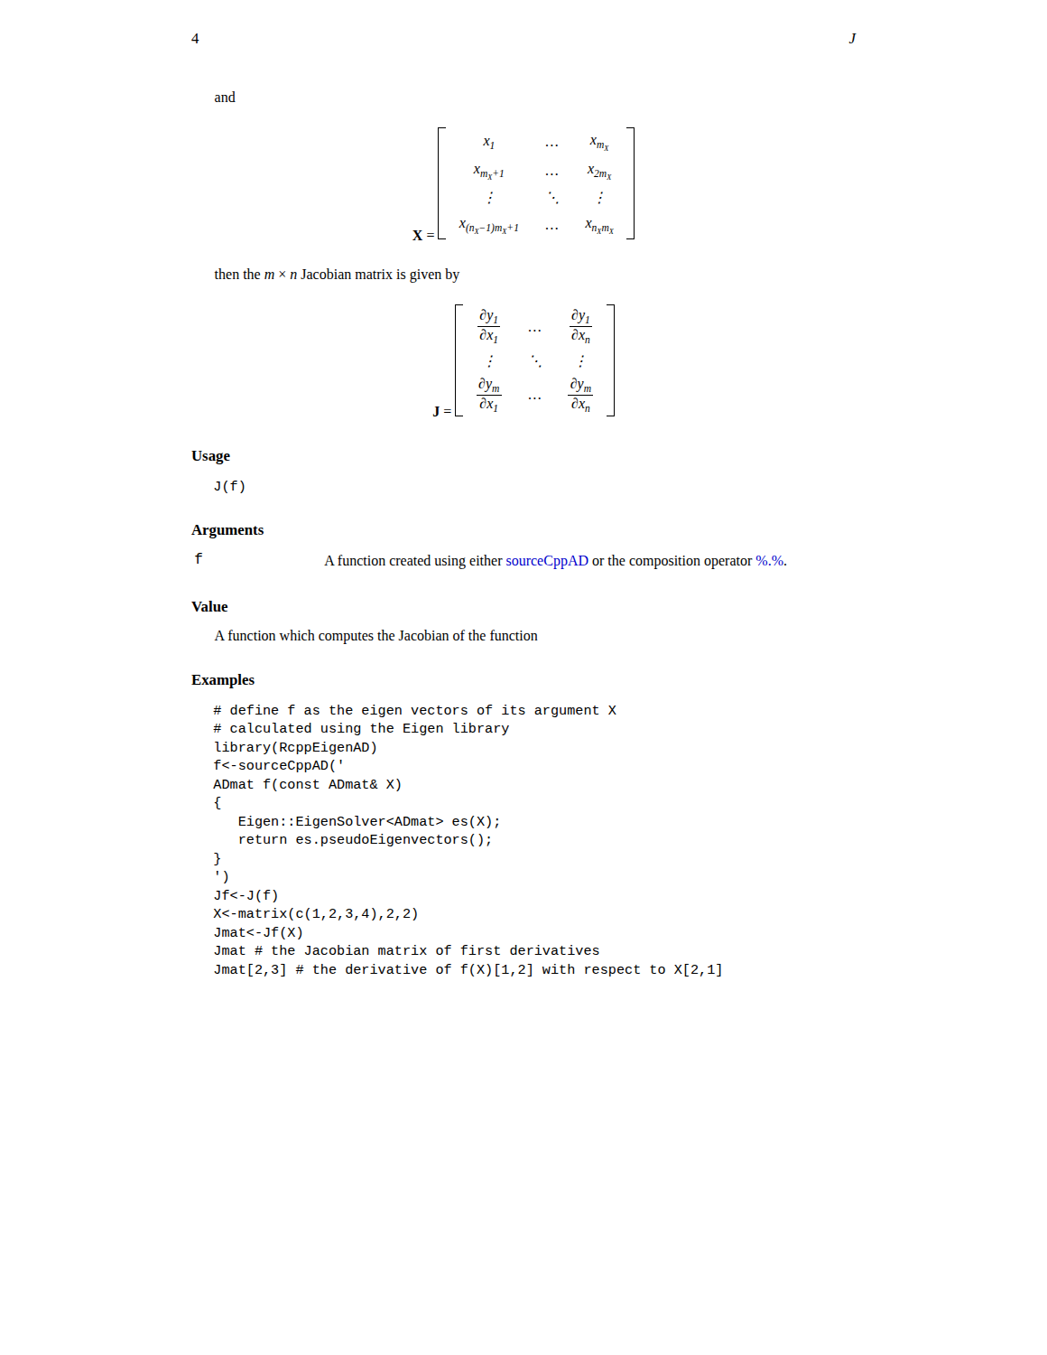4
J
and
X =
| x 1 | … | x m X |
| x m X +1 | … | x 2 m X |
| ⋮ | ⋱ | ⋮ |
| x ( n X −1) m X +1 | … | x n X m X |
then the m × n Jacobian matrix is given by
J =
| ∂ y 1 ∂ x 1 | … | ∂ y 1 ∂ x n |
| ⋮ | ⋱ | ⋮ |
| ∂ y m ∂ x 1 | … | ∂ y m ∂ x n |
Usage
J(f)
Arguments
| f | A function created using either sourceCppAD or the composition operator %.% . |
Value
A function which computes the Jacobian of the function
Examples
# define f as the eigen vectors of its argument X
# calculated using the Eigen library
library(RcppEigenAD)
f<-sourceCppAD('
ADmat f(const ADmat& X)
{
   Eigen::EigenSolver<ADmat> es(X);
   return es.pseudoEigenvectors();
}
')
Jf<-J(f)
X<-matrix(c(1,2,3,4),2,2)
Jmat<-Jf(X)
Jmat # the Jacobian matrix of first derivatives
Jmat[2,3] # the derivative of f(X)[1,2] with respect to X[2,1]